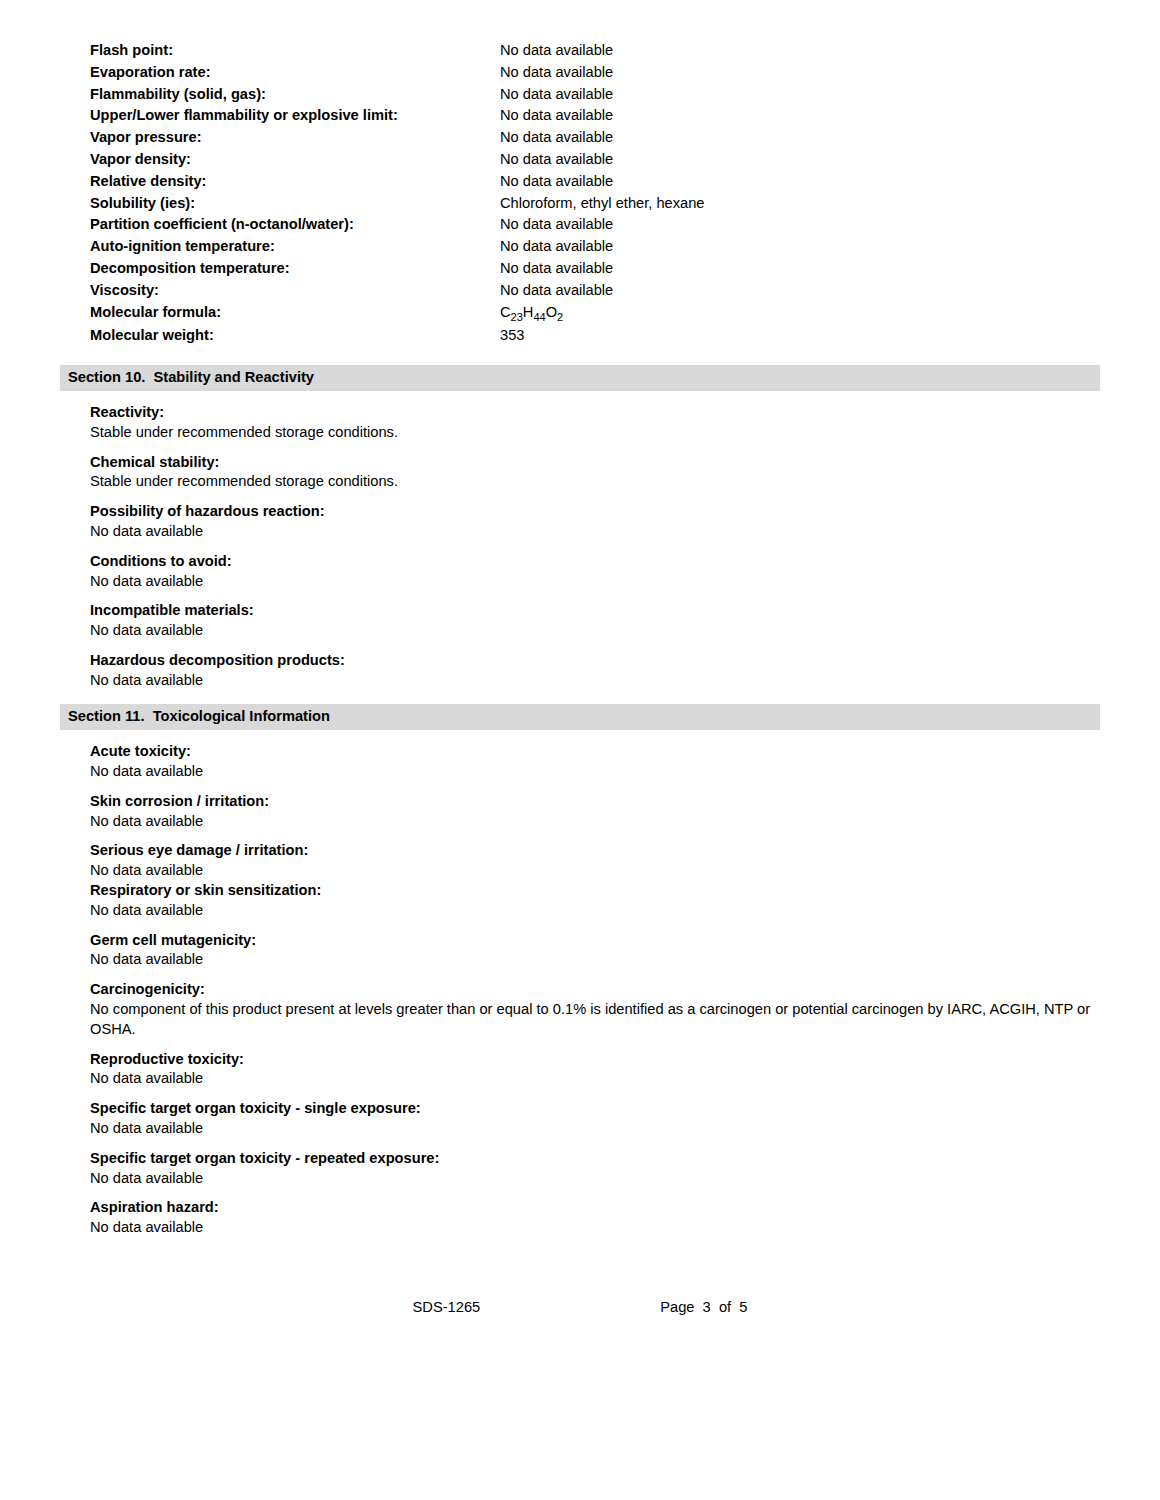| Flash point: | No data available |
| Evaporation rate: | No data available |
| Flammability (solid, gas): | No data available |
| Upper/Lower flammability or explosive limit: | No data available |
| Vapor pressure: | No data available |
| Vapor density: | No data available |
| Relative density: | No data available |
| Solubility (ies): | Chloroform, ethyl ether, hexane |
| Partition coefficient (n-octanol/water): | No data available |
| Auto-ignition temperature: | No data available |
| Decomposition temperature: | No data available |
| Viscosity: | No data available |
| Molecular formula: | C 23 H 44 O 2 |
| Molecular weight: | 353 |
Section 10. Stability and Reactivity
Reactivity:
Stable under recommended storage conditions.
Chemical stability:
Stable under recommended storage conditions.
Possibility of hazardous reaction:
No data available
Conditions to avoid:
No data available
Incompatible materials:
No data available
Hazardous decomposition products:
No data available
Section 11. Toxicological Information
Acute toxicity:
No data available
Skin corrosion / irritation:
No data available
Serious eye damage / irritation:
No data available
Respiratory or skin sensitization:
No data available
Germ cell mutagenicity:
No data available
Carcinogenicity:
No component of this product present at levels greater than or equal to 0.1% is identified as a carcinogen or potential carcinogen by IARC, ACGIH, NTP or OSHA.
Reproductive toxicity:
No data available
Specific target organ toxicity - single exposure:
No data available
Specific target organ toxicity - repeated exposure:
No data available
Aspiration hazard:
No data available
SDS-1265 Page 3 of 5